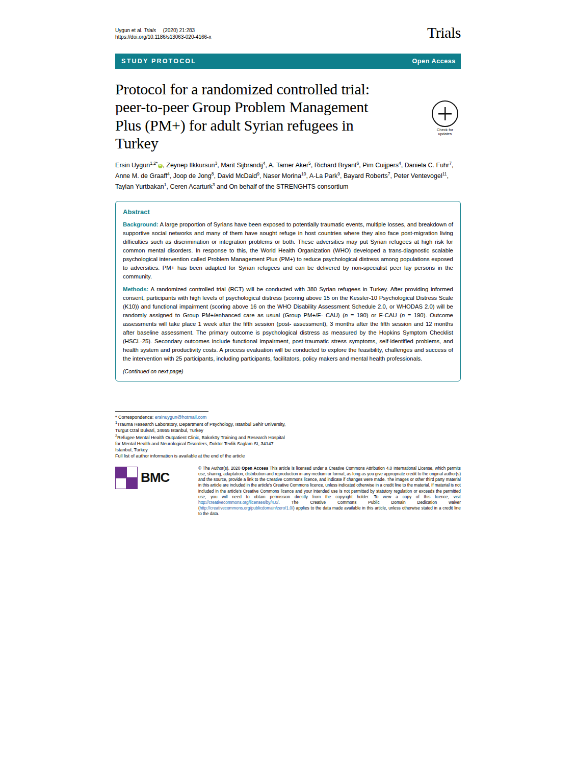Uygun et al. Trials (2020) 21:283
https://doi.org/10.1186/s13063-020-4166-x
Trials
STUDY PROTOCOL
Open Access
Check for
updates
Protocol for a randomized controlled trial:
peer-to-peer Group Problem Management
Plus (PM+) for adult Syrian refugees in
Turkey
Ersin Uygun1,2* , Zeynep Ilkkursun3, Marit Sijbrandij4, A. Tamer Aker5, Richard Bryant6, Pim Cuijpers4, Daniela C. Fuhr7, Anne M. de Graaff4, Joop de Jong8, David McDaid9, Naser Morina10, A-La Park9, Bayard Roberts7, Peter Ventevogel11, Taylan Yurtbakan1, Ceren Acarturk3 and On behalf of the STRENGHTS consortium
Abstract
Background: A large proportion of Syrians have been exposed to potentially traumatic events, multiple losses, and breakdown of supportive social networks and many of them have sought refuge in host countries where they also face post-migration living difficulties such as discrimination or integration problems or both. These adversities may put Syrian refugees at high risk for common mental disorders. In response to this, the World Health Organization (WHO) developed a trans-diagnostic scalable psychological intervention called Problem Management Plus (PM+) to reduce psychological distress among populations exposed to adversities. PM+ has been adapted for Syrian refugees and can be delivered by non-specialist peer lay persons in the community.
Methods: A randomized controlled trial (RCT) will be conducted with 380 Syrian refugees in Turkey. After providing informed consent, participants with high levels of psychological distress (scoring above 15 on the Kessler-10 Psychological Distress Scale (K10)) and functional impairment (scoring above 16 on the WHO Disability Assessment Schedule 2.0, or WHODAS 2.0) will be randomly assigned to Group PM+/enhanced care as usual (Group PM+/E- CAU) (n = 190) or E-CAU (n = 190). Outcome assessments will take place 1 week after the fifth session (post- assessment), 3 months after the fifth session and 12 months after baseline assessment. The primary outcome is psychological distress as measured by the Hopkins Symptom Checklist (HSCL-25). Secondary outcomes include functional impairment, post-traumatic stress symptoms, self-identified problems, and health system and productivity costs. A process evaluation will be conducted to explore the feasibility, challenges and success of the intervention with 25 participants, including participants, facilitators, policy makers and mental health professionals.
(Continued on next page)
* Correspondence: ersinuygun@hotmail.com
1Trauma Research Laboratory, Department of Psychology, Istanbul Sehir University, Turgut Ozal Bulvari, 34865 Istanbul, Turkey
2Refugee Mental Health Outpatient Clinic, Bakırköy Training and Research Hospital for Mental Health and Neurological Disorders, Doktor Tevfik Saglam St, 34147 Istanbul, Turkey
Full list of author information is available at the end of the article
BMC
© The Author(s). 2020 Open Access This article is licensed under a Creative Commons Attribution 4.0 International License, which permits use, sharing, adaptation, distribution and reproduction in any medium or format, as long as you give appropriate credit to the original author(s) and the source, provide a link to the Creative Commons licence, and indicate if changes were made. The images or other third party material in this article are included in the article's Creative Commons licence, unless indicated otherwise in a credit line to the material. If material is not included in the article's Creative Commons licence and your intended use is not permitted by statutory regulation or exceeds the permitted use, you will need to obtain permission directly from the copyright holder. To view a copy of this licence, visit http://creativecommons.org/licenses/by/4.0/. The Creative Commons Public Domain Dedication waiver (http://creativecommons.org/publicdomain/zero/1.0/) applies to the data made available in this article, unless otherwise stated in a credit line to the data.